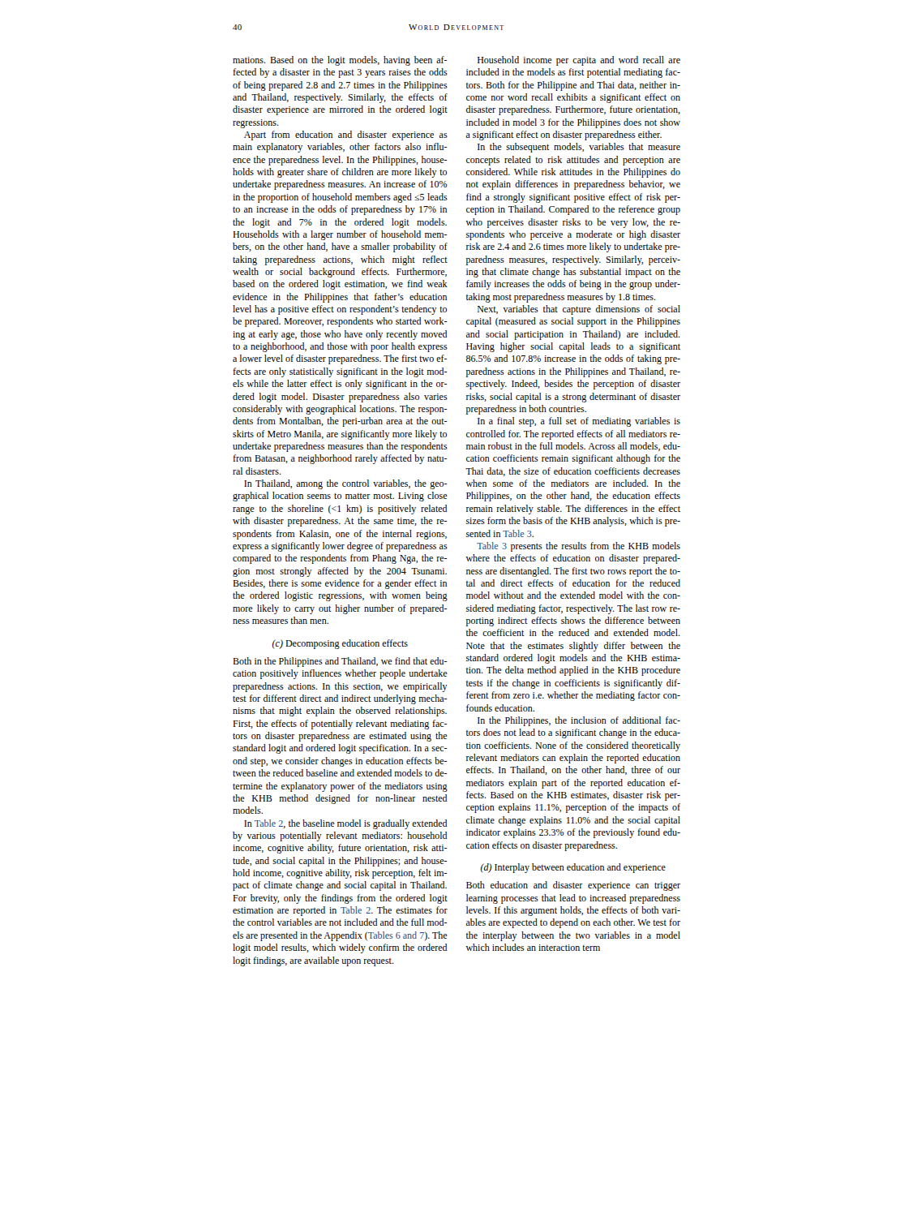40 World Development
mations. Based on the logit models, having been affected by a disaster in the past 3 years raises the odds of being prepared 2.8 and 2.7 times in the Philippines and Thailand, respectively. Similarly, the effects of disaster experience are mirrored in the ordered logit regressions.
Apart from education and disaster experience as main explanatory variables, other factors also influence the preparedness level. In the Philippines, households with greater share of children are more likely to undertake preparedness measures. An increase of 10% in the proportion of household members aged ≤5 leads to an increase in the odds of preparedness by 17% in the logit and 7% in the ordered logit models. Households with a larger number of household members, on the other hand, have a smaller probability of taking preparedness actions, which might reflect wealth or social background effects. Furthermore, based on the ordered logit estimation, we find weak evidence in the Philippines that father’s education level has a positive effect on respondent’s tendency to be prepared. Moreover, respondents who started working at early age, those who have only recently moved to a neighborhood, and those with poor health express a lower level of disaster preparedness. The first two effects are only statistically significant in the logit models while the latter effect is only significant in the ordered logit model. Disaster preparedness also varies considerably with geographical locations. The respondents from Montalban, the peri-urban area at the outskirts of Metro Manila, are significantly more likely to undertake preparedness measures than the respondents from Batasan, a neighborhood rarely affected by natural disasters.
In Thailand, among the control variables, the geographical location seems to matter most. Living close range to the shoreline (<1 km) is positively related with disaster preparedness. At the same time, the respondents from Kalasin, one of the internal regions, express a significantly lower degree of preparedness as compared to the respondents from Phang Nga, the region most strongly affected by the 2004 Tsunami. Besides, there is some evidence for a gender effect in the ordered logistic regressions, with women being more likely to carry out higher number of preparedness measures than men.
(c) Decomposing education effects
Both in the Philippines and Thailand, we find that education positively influences whether people undertake preparedness actions. In this section, we empirically test for different direct and indirect underlying mechanisms that might explain the observed relationships. First, the effects of potentially relevant mediating factors on disaster preparedness are estimated using the standard logit and ordered logit specification. In a second step, we consider changes in education effects between the reduced baseline and extended models to determine the explanatory power of the mediators using the KHB method designed for non-linear nested models.
In Table 2, the baseline model is gradually extended by various potentially relevant mediators: household income, cognitive ability, future orientation, risk attitude, and social capital in the Philippines; and household income, cognitive ability, risk perception, felt impact of climate change and social capital in Thailand. For brevity, only the findings from the ordered logit estimation are reported in Table 2. The estimates for the control variables are not included and the full models are presented in the Appendix (Tables 6 and 7). The logit model results, which widely confirm the ordered logit findings, are available upon request.
Household income per capita and word recall are included in the models as first potential mediating factors. Both for the Philippine and Thai data, neither income nor word recall exhibits a significant effect on disaster preparedness. Furthermore, future orientation, included in model 3 for the Philippines does not show a significant effect on disaster preparedness either.
In the subsequent models, variables that measure concepts related to risk attitudes and perception are considered. While risk attitudes in the Philippines do not explain differences in preparedness behavior, we find a strongly significant positive effect of risk perception in Thailand. Compared to the reference group who perceives disaster risks to be very low, the respondents who perceive a moderate or high disaster risk are 2.4 and 2.6 times more likely to undertake preparedness measures, respectively. Similarly, perceiving that climate change has substantial impact on the family increases the odds of being in the group undertaking most preparedness measures by 1.8 times.
Next, variables that capture dimensions of social capital (measured as social support in the Philippines and social participation in Thailand) are included. Having higher social capital leads to a significant 86.5% and 107.8% increase in the odds of taking preparedness actions in the Philippines and Thailand, respectively. Indeed, besides the perception of disaster risks, social capital is a strong determinant of disaster preparedness in both countries.
In a final step, a full set of mediating variables is controlled for. The reported effects of all mediators remain robust in the full models. Across all models, education coefficients remain significant although for the Thai data, the size of education coefficients decreases when some of the mediators are included. In the Philippines, on the other hand, the education effects remain relatively stable. The differences in the effect sizes form the basis of the KHB analysis, which is presented in Table 3.
Table 3 presents the results from the KHB models where the effects of education on disaster preparedness are disentangled. The first two rows report the total and direct effects of education for the reduced model without and the extended model with the considered mediating factor, respectively. The last row reporting indirect effects shows the difference between the coefficient in the reduced and extended model. Note that the estimates slightly differ between the standard ordered logit models and the KHB estimation. The delta method applied in the KHB procedure tests if the change in coefficients is significantly different from zero i.e. whether the mediating factor confounds education.
In the Philippines, the inclusion of additional factors does not lead to a significant change in the education coefficients. None of the considered theoretically relevant mediators can explain the reported education effects. In Thailand, on the other hand, three of our mediators explain part of the reported education effects. Based on the KHB estimates, disaster risk perception explains 11.1%, perception of the impacts of climate change explains 11.0% and the social capital indicator explains 23.3% of the previously found education effects on disaster preparedness.
(d) Interplay between education and experience
Both education and disaster experience can trigger learning processes that lead to increased preparedness levels. If this argument holds, the effects of both variables are expected to depend on each other. We test for the interplay between the two variables in a model which includes an interaction term